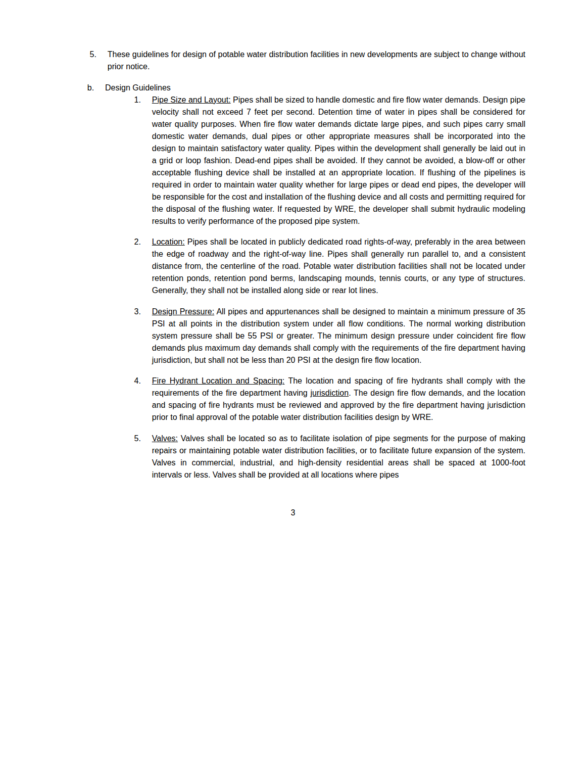5. These guidelines for design of potable water distribution facilities in new developments are subject to change without prior notice.
b. Design Guidelines
1. Pipe Size and Layout: Pipes shall be sized to handle domestic and fire flow water demands. Design pipe velocity shall not exceed 7 feet per second. Detention time of water in pipes shall be considered for water quality purposes. When fire flow water demands dictate large pipes, and such pipes carry small domestic water demands, dual pipes or other appropriate measures shall be incorporated into the design to maintain satisfactory water quality. Pipes within the development shall generally be laid out in a grid or loop fashion. Dead-end pipes shall be avoided. If they cannot be avoided, a blow-off or other acceptable flushing device shall be installed at an appropriate location. If flushing of the pipelines is required in order to maintain water quality whether for large pipes or dead end pipes, the developer will be responsible for the cost and installation of the flushing device and all costs and permitting required for the disposal of the flushing water. If requested by WRE, the developer shall submit hydraulic modeling results to verify performance of the proposed pipe system.
2. Location: Pipes shall be located in publicly dedicated road rights-of-way, preferably in the area between the edge of roadway and the right-of-way line. Pipes shall generally run parallel to, and a consistent distance from, the centerline of the road. Potable water distribution facilities shall not be located under retention ponds, retention pond berms, landscaping mounds, tennis courts, or any type of structures. Generally, they shall not be installed along side or rear lot lines.
3. Design Pressure: All pipes and appurtenances shall be designed to maintain a minimum pressure of 35 PSI at all points in the distribution system under all flow conditions. The normal working distribution system pressure shall be 55 PSI or greater. The minimum design pressure under coincident fire flow demands plus maximum day demands shall comply with the requirements of the fire department having jurisdiction, but shall not be less than 20 PSI at the design fire flow location.
4. Fire Hydrant Location and Spacing: The location and spacing of fire hydrants shall comply with the requirements of the fire department having jurisdiction. The design fire flow demands, and the location and spacing of fire hydrants must be reviewed and approved by the fire department having jurisdiction prior to final approval of the potable water distribution facilities design by WRE.
5. Valves: Valves shall be located so as to facilitate isolation of pipe segments for the purpose of making repairs or maintaining potable water distribution facilities, or to facilitate future expansion of the system. Valves in commercial, industrial, and high-density residential areas shall be spaced at 1000-foot intervals or less. Valves shall be provided at all locations where pipes
3